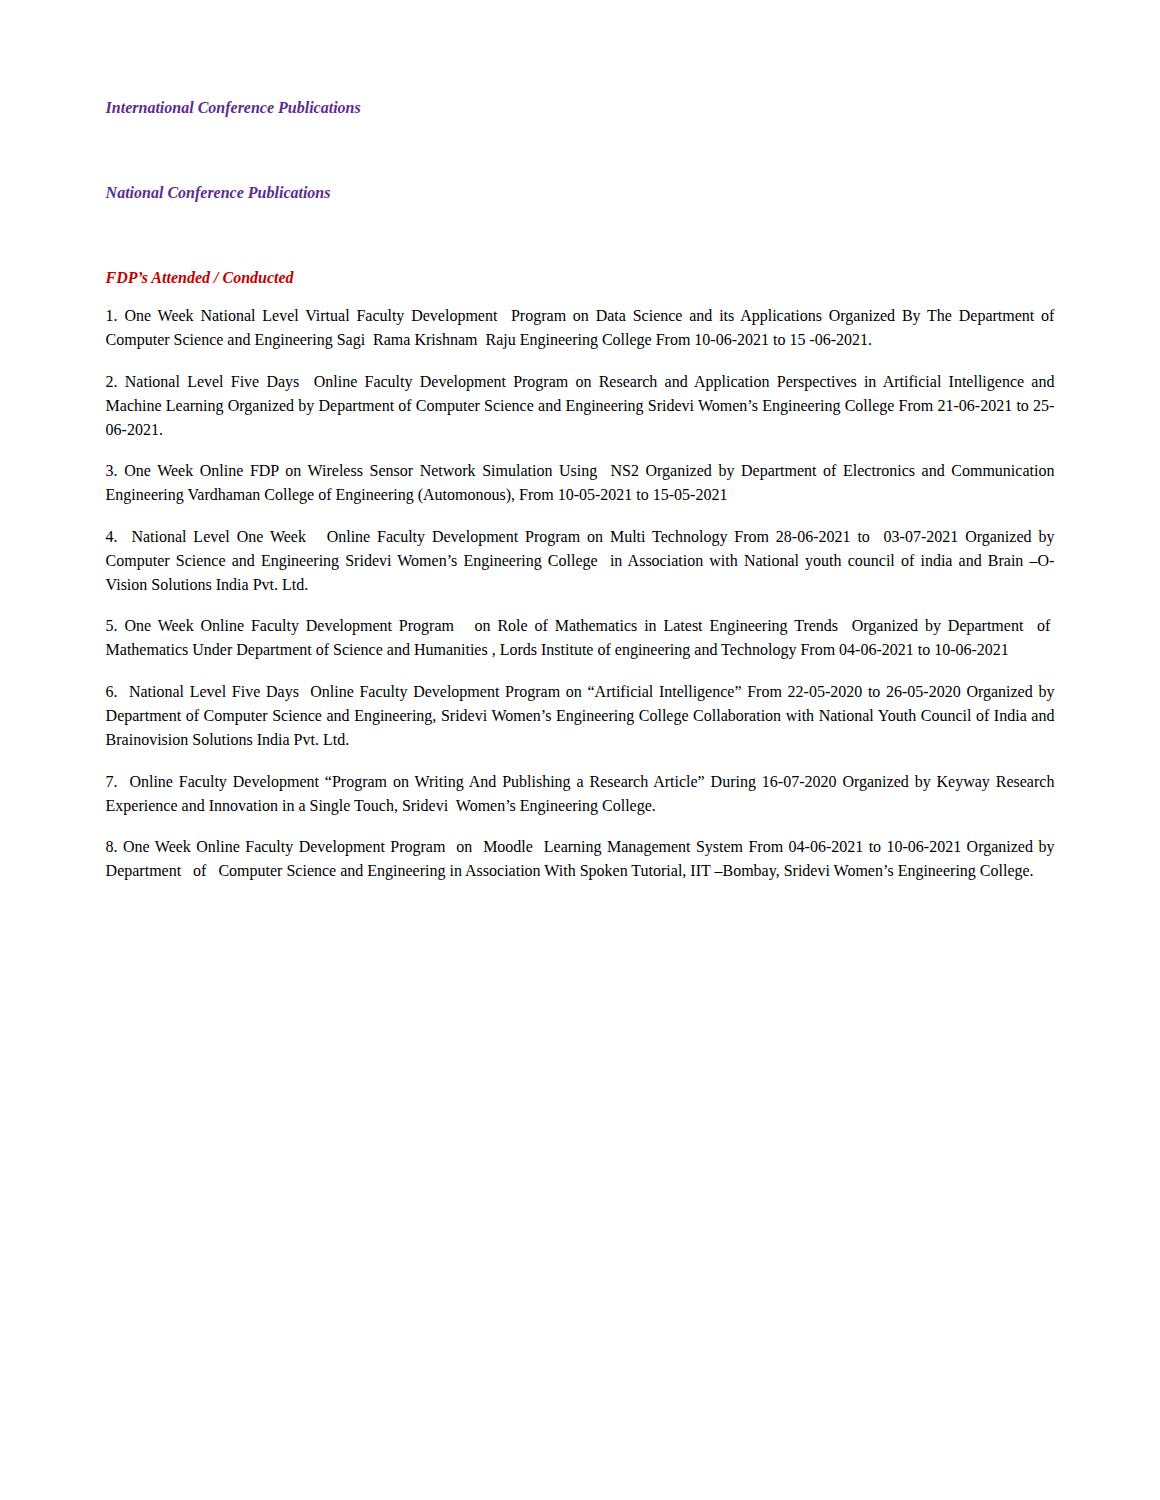International Conference Publications
National Conference Publications
FDP’s Attended / Conducted
1. One Week National Level Virtual Faculty Development Program on Data Science and its Applications Organized By The Department of Computer Science and Engineering Sagi Rama Krishnam Raju Engineering College From 10-06-2021 to 15 -06-2021.
2. National Level Five Days Online Faculty Development Program on Research and Application Perspectives in Artificial Intelligence and Machine Learning Organized by Department of Computer Science and Engineering Sridevi Women’s Engineering College From 21-06-2021 to 25-06-2021.
3. One Week Online FDP on Wireless Sensor Network Simulation Using NS2 Organized by Department of Electronics and Communication Engineering Vardhaman College of Engineering (Automonous), From 10-05-2021 to 15-05-2021
4. National Level One Week Online Faculty Development Program on Multi Technology From 28-06-2021 to 03-07-2021 Organized by Computer Science and Engineering Sridevi Women’s Engineering College in Association with National youth council of india and Brain –O- Vision Solutions India Pvt. Ltd.
5. One Week Online Faculty Development Program on Role of Mathematics in Latest Engineering Trends Organized by Department of Mathematics Under Department of Science and Humanities , Lords Institute of engineering and Technology From 04-06-2021 to 10-06-2021
6. National Level Five Days Online Faculty Development Program on “Artificial Intelligence” From 22-05-2020 to 26-05-2020 Organized by Department of Computer Science and Engineering, Sridevi Women’s Engineering College Collaboration with National Youth Council of India and Brainovision Solutions India Pvt. Ltd.
7. Online Faculty Development “Program on Writing And Publishing a Research Article” During 16-07-2020 Organized by Keyway Research Experience and Innovation in a Single Touch, Sridevi Women’s Engineering College.
8. One Week Online Faculty Development Program on Moodle Learning Management System From 04-06-2021 to 10-06-2021 Organized by Department of Computer Science and Engineering in Association With Spoken Tutorial, IIT –Bombay, Sridevi Women’s Engineering College.